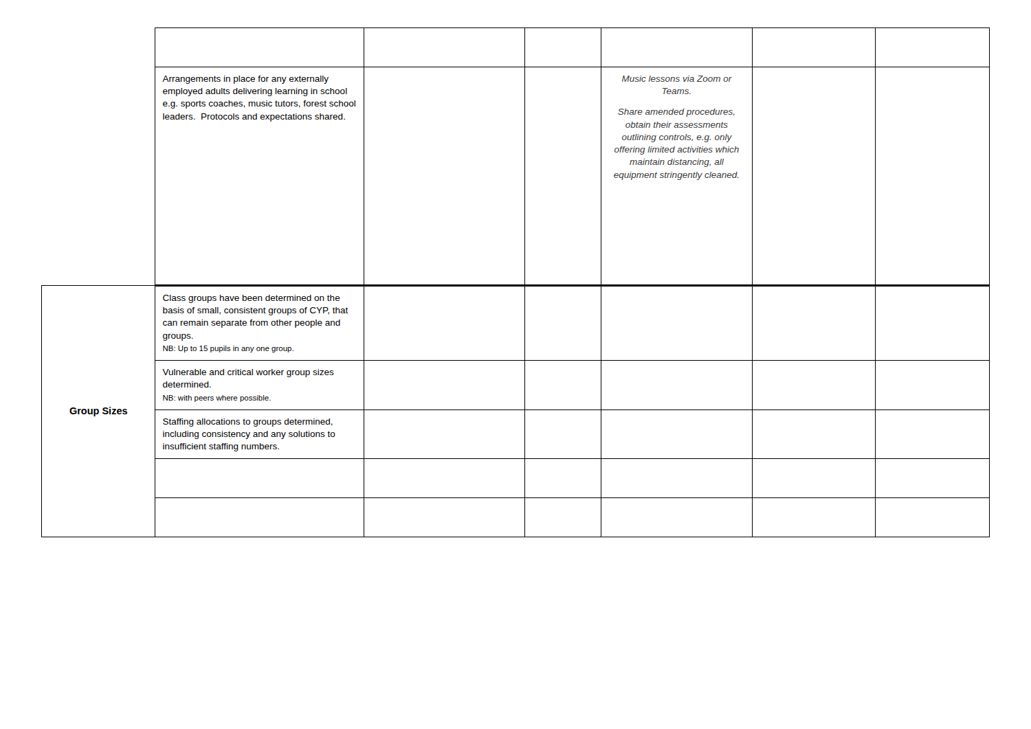| Arrangements in place for any externally employed adults delivering learning in school e.g. sports coaches, music tutors, forest school leaders. Protocols and expectations shared. | | | Music lessons via Zoom or Teams. Share amended procedures, obtain their assessments outlining controls, e.g. only offering limited activities which maintain distancing, all equipment stringently cleaned. | | |
| Group Sizes | Class groups have been determined on the basis of small, consistent groups of CYP, that can remain separate from other people and groups. NB: Up to 15 pupils in any one group. | | | | | |
| Vulnerable and critical worker group sizes determined. NB: with peers where possible. | | | | | |
| Staffing allocations to groups determined, including consistency and any solutions to insufficient staffing numbers. | | | | | |